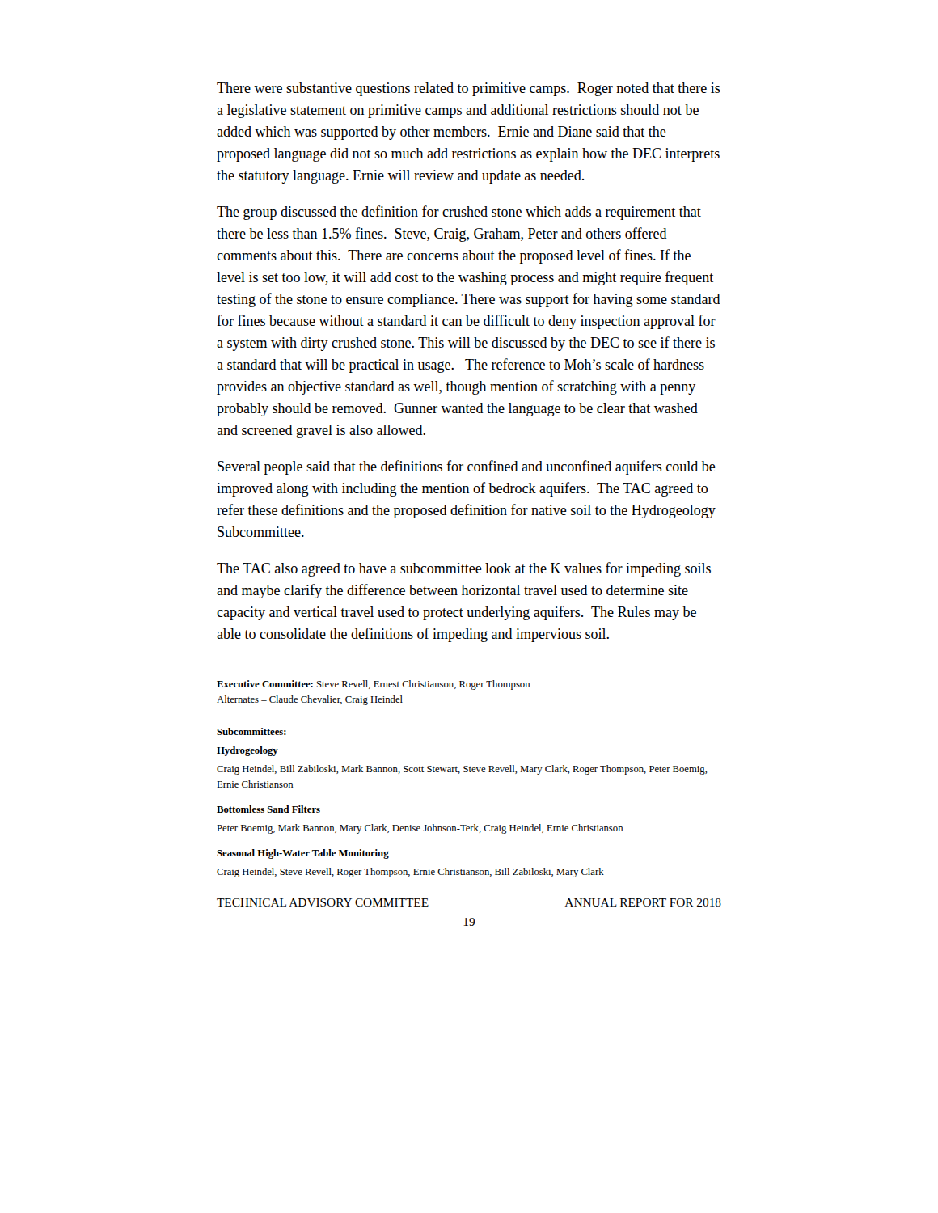There were substantive questions related to primitive camps. Roger noted that there is a legislative statement on primitive camps and additional restrictions should not be added which was supported by other members. Ernie and Diane said that the proposed language did not so much add restrictions as explain how the DEC interprets the statutory language. Ernie will review and update as needed.
The group discussed the definition for crushed stone which adds a requirement that there be less than 1.5% fines. Steve, Craig, Graham, Peter and others offered comments about this. There are concerns about the proposed level of fines. If the level is set too low, it will add cost to the washing process and might require frequent testing of the stone to ensure compliance. There was support for having some standard for fines because without a standard it can be difficult to deny inspection approval for a system with dirty crushed stone. This will be discussed by the DEC to see if there is a standard that will be practical in usage. The reference to Moh’s scale of hardness provides an objective standard as well, though mention of scratching with a penny probably should be removed. Gunner wanted the language to be clear that washed and screened gravel is also allowed.
Several people said that the definitions for confined and unconfined aquifers could be improved along with including the mention of bedrock aquifers. The TAC agreed to refer these definitions and the proposed definition for native soil to the Hydrogeology Subcommittee.
The TAC also agreed to have a subcommittee look at the K values for impeding soils and maybe clarify the difference between horizontal travel used to determine site capacity and vertical travel used to protect underlying aquifers. The Rules may be able to consolidate the definitions of impeding and impervious soil.
Executive Committee: Steve Revell, Ernest Christianson, Roger Thompson
Alternates – Claude Chevalier, Craig Heindel
Subcommittees:
Hydrogeology
Craig Heindel, Bill Zabiloski, Mark Bannon, Scott Stewart, Steve Revell, Mary Clark, Roger Thompson, Peter Boemig, Ernie Christianson
Bottomless Sand Filters
Peter Boemig, Mark Bannon, Mary Clark, Denise Johnson-Terk, Craig Heindel, Ernie Christianson
Seasonal High-Water Table Monitoring
Craig Heindel, Steve Revell, Roger Thompson, Ernie Christianson, Bill Zabiloski, Mary Clark
TECHNICAL ADVISORY COMMITTEE ANNUAL REPORT FOR 2018
19